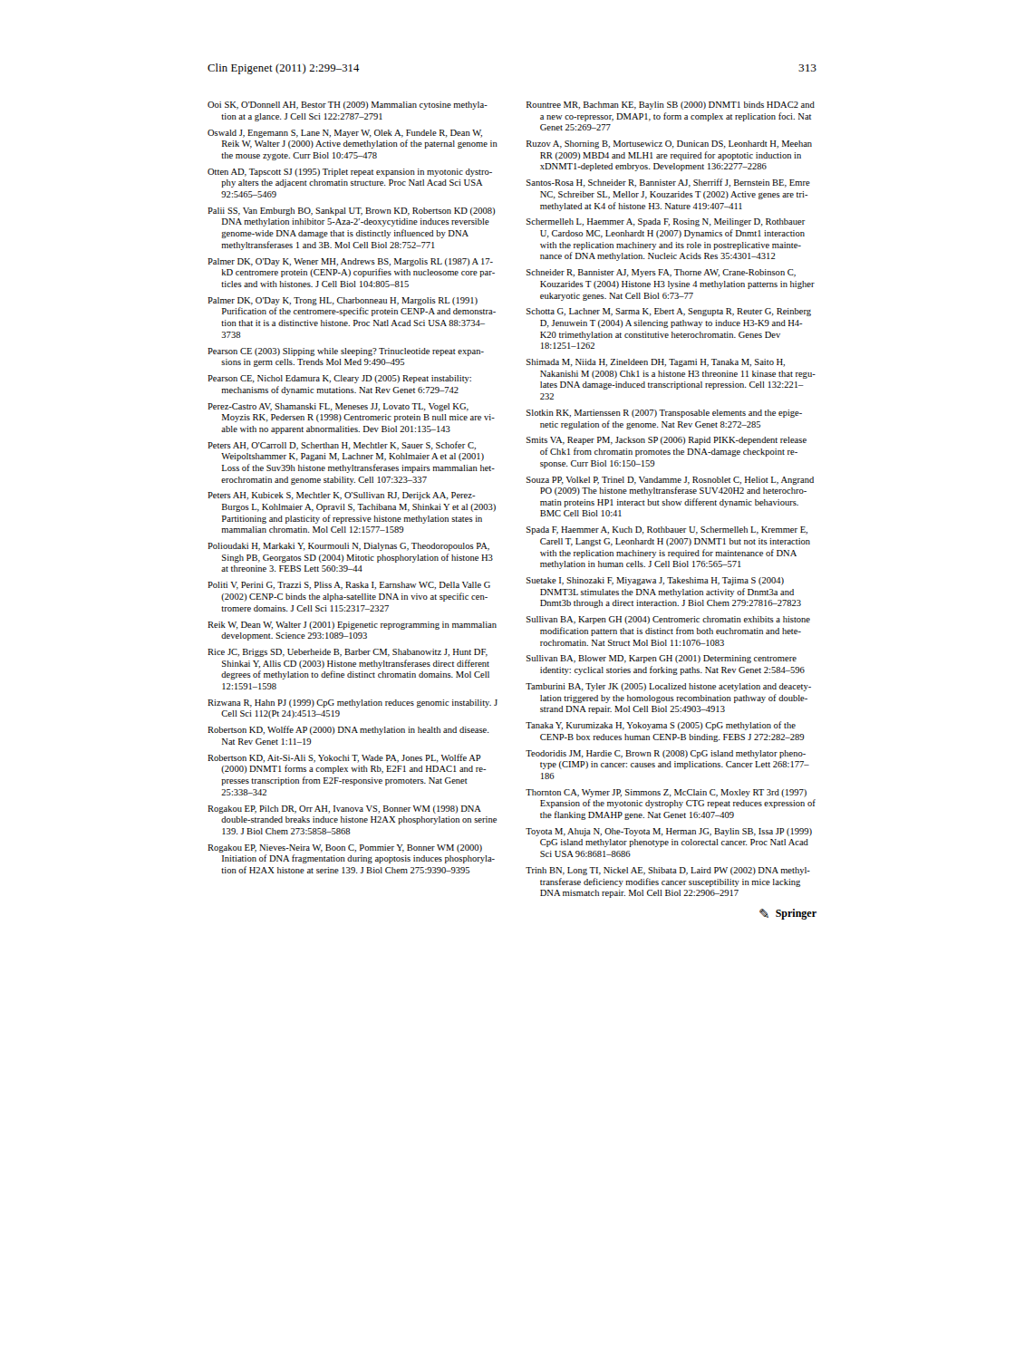Clin Epigenet (2011) 2:299–314
313
Ooi SK, O'Donnell AH, Bestor TH (2009) Mammalian cytosine methylation at a glance. J Cell Sci 122:2787–2791
Oswald J, Engemann S, Lane N, Mayer W, Olek A, Fundele R, Dean W, Reik W, Walter J (2000) Active demethylation of the paternal genome in the mouse zygote. Curr Biol 10:475–478
Otten AD, Tapscott SJ (1995) Triplet repeat expansion in myotonic dystrophy alters the adjacent chromatin structure. Proc Natl Acad Sci USA 92:5465–5469
Palii SS, Van Emburgh BO, Sankpal UT, Brown KD, Robertson KD (2008) DNA methylation inhibitor 5-Aza-2′-deoxycytidine induces reversible genome-wide DNA damage that is distinctly influenced by DNA methyltransferases 1 and 3B. Mol Cell Biol 28:752–771
Palmer DK, O'Day K, Wener MH, Andrews BS, Margolis RL (1987) A 17-kD centromere protein (CENP-A) copurifies with nucleosome core particles and with histones. J Cell Biol 104:805–815
Palmer DK, O'Day K, Trong HL, Charbonneau H, Margolis RL (1991) Purification of the centromere-specific protein CENP-A and demonstration that it is a distinctive histone. Proc Natl Acad Sci USA 88:3734–3738
Pearson CE (2003) Slipping while sleeping? Trinucleotide repeat expansions in germ cells. Trends Mol Med 9:490–495
Pearson CE, Nichol Edamura K, Cleary JD (2005) Repeat instability: mechanisms of dynamic mutations. Nat Rev Genet 6:729–742
Perez-Castro AV, Shamanski FL, Meneses JJ, Lovato TL, Vogel KG, Moyzis RK, Pedersen R (1998) Centromeric protein B null mice are viable with no apparent abnormalities. Dev Biol 201:135–143
Peters AH, O'Carroll D, Scherthan H, Mechtler K, Sauer S, Schofer C, Weipoltshammer K, Pagani M, Lachner M, Kohlmaier A et al (2001) Loss of the Suv39h histone methyltransferases impairs mammalian heterochromatin and genome stability. Cell 107:323–337
Peters AH, Kubicek S, Mechtler K, O'Sullivan RJ, Derijck AA, Perez-Burgos L, Kohlmaier A, Opravil S, Tachibana M, Shinkai Y et al (2003) Partitioning and plasticity of repressive histone methylation states in mammalian chromatin. Mol Cell 12:1577–1589
Polioudaki H, Markaki Y, Kourmouli N, Dialynas G, Theodoropoulos PA, Singh PB, Georgatos SD (2004) Mitotic phosphorylation of histone H3 at threonine 3. FEBS Lett 560:39–44
Politi V, Perini G, Trazzi S, Pliss A, Raska I, Earnshaw WC, Della Valle G (2002) CENP-C binds the alpha-satellite DNA in vivo at specific centromere domains. J Cell Sci 115:2317–2327
Reik W, Dean W, Walter J (2001) Epigenetic reprogramming in mammalian development. Science 293:1089–1093
Rice JC, Briggs SD, Ueberheide B, Barber CM, Shabanowitz J, Hunt DF, Shinkai Y, Allis CD (2003) Histone methyltransferases direct different degrees of methylation to define distinct chromatin domains. Mol Cell 12:1591–1598
Rizwana R, Hahn PJ (1999) CpG methylation reduces genomic instability. J Cell Sci 112(Pt 24):4513–4519
Robertson KD, Wolffe AP (2000) DNA methylation in health and disease. Nat Rev Genet 1:11–19
Robertson KD, Ait-Si-Ali S, Yokochi T, Wade PA, Jones PL, Wolffe AP (2000) DNMT1 forms a complex with Rb, E2F1 and HDAC1 and represses transcription from E2F-responsive promoters. Nat Genet 25:338–342
Rogakou EP, Pilch DR, Orr AH, Ivanova VS, Bonner WM (1998) DNA double-stranded breaks induce histone H2AX phosphorylation on serine 139. J Biol Chem 273:5858–5868
Rogakou EP, Nieves-Neira W, Boon C, Pommier Y, Bonner WM (2000) Initiation of DNA fragmentation during apoptosis induces phosphorylation of H2AX histone at serine 139. J Biol Chem 275:9390–9395
Rountree MR, Bachman KE, Baylin SB (2000) DNMT1 binds HDAC2 and a new co-repressor, DMAP1, to form a complex at replication foci. Nat Genet 25:269–277
Ruzov A, Shorning B, Mortusewicz O, Dunican DS, Leonhardt H, Meehan RR (2009) MBD4 and MLH1 are required for apoptotic induction in xDNMT1-depleted embryos. Development 136:2277–2286
Santos-Rosa H, Schneider R, Bannister AJ, Sherriff J, Bernstein BE, Emre NC, Schreiber SL, Mellor J, Kouzarides T (2002) Active genes are tri-methylated at K4 of histone H3. Nature 419:407–411
Schermelleh L, Haemmer A, Spada F, Rosing N, Meilinger D, Rothbauer U, Cardoso MC, Leonhardt H (2007) Dynamics of Dnmt1 interaction with the replication machinery and its role in postreplicative maintenance of DNA methylation. Nucleic Acids Res 35:4301–4312
Schneider R, Bannister AJ, Myers FA, Thorne AW, Crane-Robinson C, Kouzarides T (2004) Histone H3 lysine 4 methylation patterns in higher eukaryotic genes. Nat Cell Biol 6:73–77
Schotta G, Lachner M, Sarma K, Ebert A, Sengupta R, Reuter G, Reinberg D, Jenuwein T (2004) A silencing pathway to induce H3-K9 and H4-K20 trimethylation at constitutive heterochromatin. Genes Dev 18:1251–1262
Shimada M, Niida H, Zineldeen DH, Tagami H, Tanaka M, Saito H, Nakanishi M (2008) Chk1 is a histone H3 threonine 11 kinase that regulates DNA damage-induced transcriptional repression. Cell 132:221–232
Slotkin RK, Martienssen R (2007) Transposable elements and the epigenetic regulation of the genome. Nat Rev Genet 8:272–285
Smits VA, Reaper PM, Jackson SP (2006) Rapid PIKK-dependent release of Chk1 from chromatin promotes the DNA-damage checkpoint response. Curr Biol 16:150–159
Souza PP, Volkel P, Trinel D, Vandamme J, Rosnoblet C, Heliot L, Angrand PO (2009) The histone methyltransferase SUV420H2 and heterochromatin proteins HP1 interact but show different dynamic behaviours. BMC Cell Biol 10:41
Spada F, Haemmer A, Kuch D, Rothbauer U, Schermelleh L, Kremmer E, Carell T, Langst G, Leonhardt H (2007) DNMT1 but not its interaction with the replication machinery is required for maintenance of DNA methylation in human cells. J Cell Biol 176:565–571
Suetake I, Shinozaki F, Miyagawa J, Takeshima H, Tajima S (2004) DNMT3L stimulates the DNA methylation activity of Dnmt3a and Dnmt3b through a direct interaction. J Biol Chem 279:27816–27823
Sullivan BA, Karpen GH (2004) Centromeric chromatin exhibits a histone modification pattern that is distinct from both euchromatin and heterochromatin. Nat Struct Mol Biol 11:1076–1083
Sullivan BA, Blower MD, Karpen GH (2001) Determining centromere identity: cyclical stories and forking paths. Nat Rev Genet 2:584–596
Tamburini BA, Tyler JK (2005) Localized histone acetylation and deacetylation triggered by the homologous recombination pathway of double-strand DNA repair. Mol Cell Biol 25:4903–4913
Tanaka Y, Kurumizaka H, Yokoyama S (2005) CpG methylation of the CENP-B box reduces human CENP-B binding. FEBS J 272:282–289
Teodoridis JM, Hardie C, Brown R (2008) CpG island methylator phenotype (CIMP) in cancer: causes and implications. Cancer Lett 268:177–186
Thornton CA, Wymer JP, Simmons Z, McClain C, Moxley RT 3rd (1997) Expansion of the myotonic dystrophy CTG repeat reduces expression of the flanking DMAHP gene. Nat Genet 16:407–409
Toyota M, Ahuja N, Ohe-Toyota M, Herman JG, Baylin SB, Issa JP (1999) CpG island methylator phenotype in colorectal cancer. Proc Natl Acad Sci USA 96:8681–8686
Trinh BN, Long TI, Nickel AE, Shibata D, Laird PW (2002) DNA methyltransferase deficiency modifies cancer susceptibility in mice lacking DNA mismatch repair. Mol Cell Biol 22:2906–2917
✎ Springer